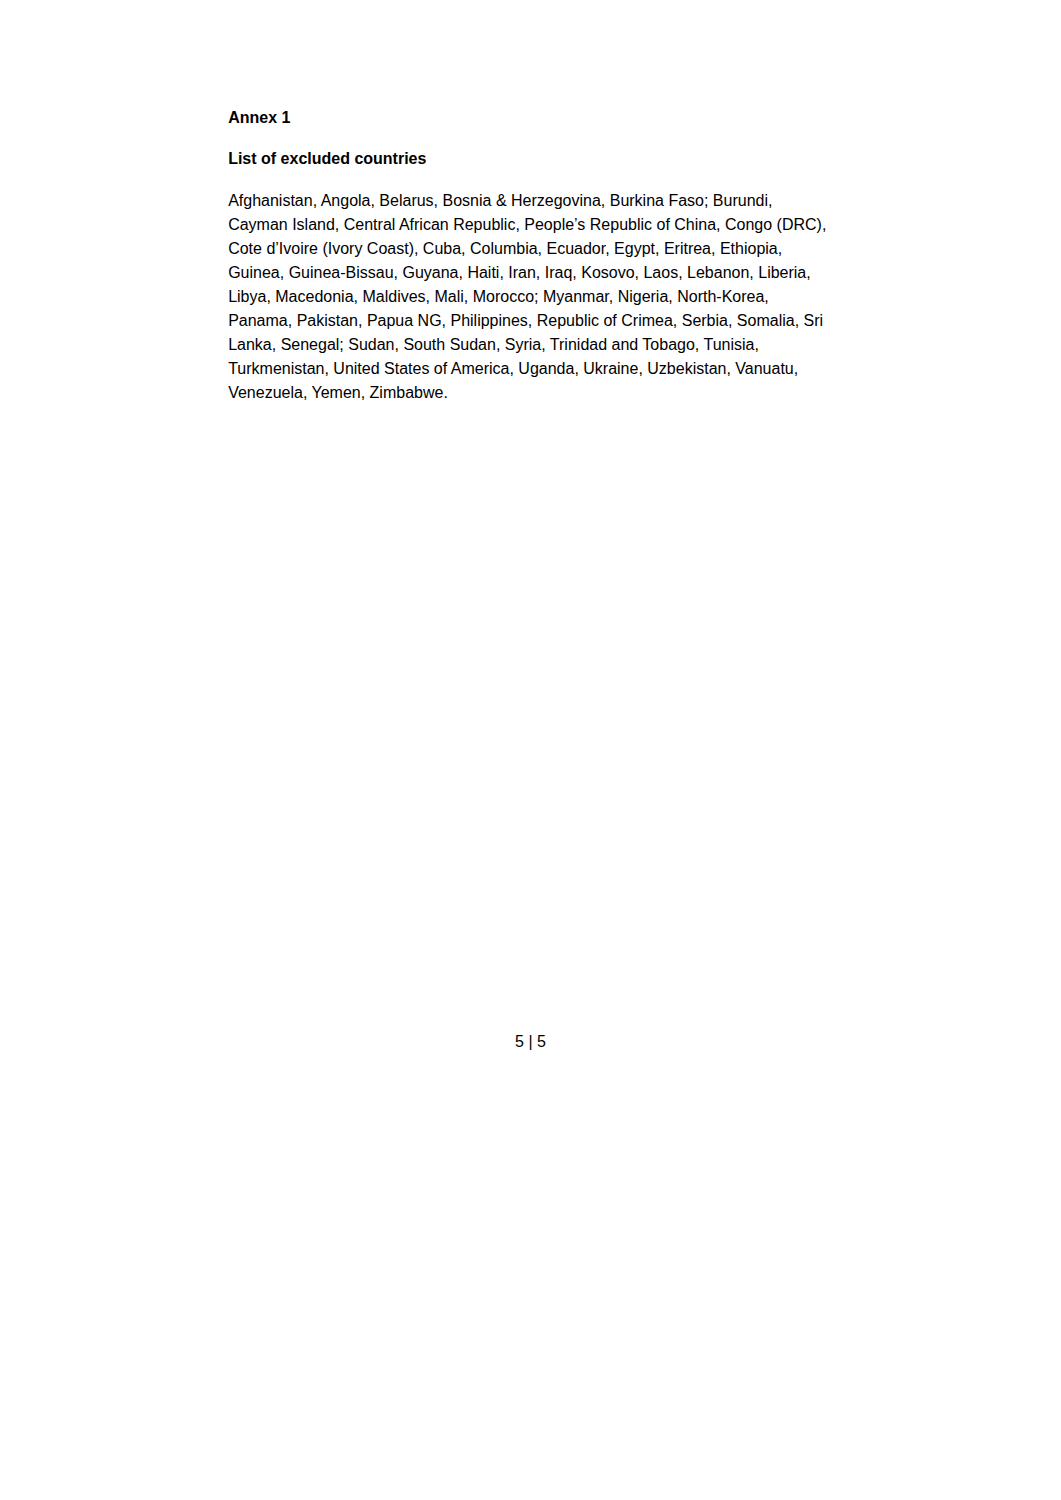Annex 1
List of excluded countries
Afghanistan, Angola, Belarus, Bosnia & Herzegovina, Burkina Faso; Burundi, Cayman Island, Central African Republic, People’s Republic of China, Congo (DRC), Cote d’Ivoire (Ivory Coast), Cuba, Columbia, Ecuador, Egypt, Eritrea, Ethiopia, Guinea, Guinea-Bissau, Guyana, Haiti, Iran, Iraq, Kosovo, Laos, Lebanon, Liberia, Libya, Macedonia, Maldives, Mali, Morocco; Myanmar, Nigeria, North-Korea, Panama, Pakistan, Papua NG, Philippines, Republic of Crimea, Serbia, Somalia, Sri Lanka, Senegal; Sudan, South Sudan, Syria, Trinidad and Tobago, Tunisia, Turkmenistan, United States of America, Uganda, Ukraine, Uzbekistan, Vanuatu, Venezuela, Yemen, Zimbabwe.
5 | 5